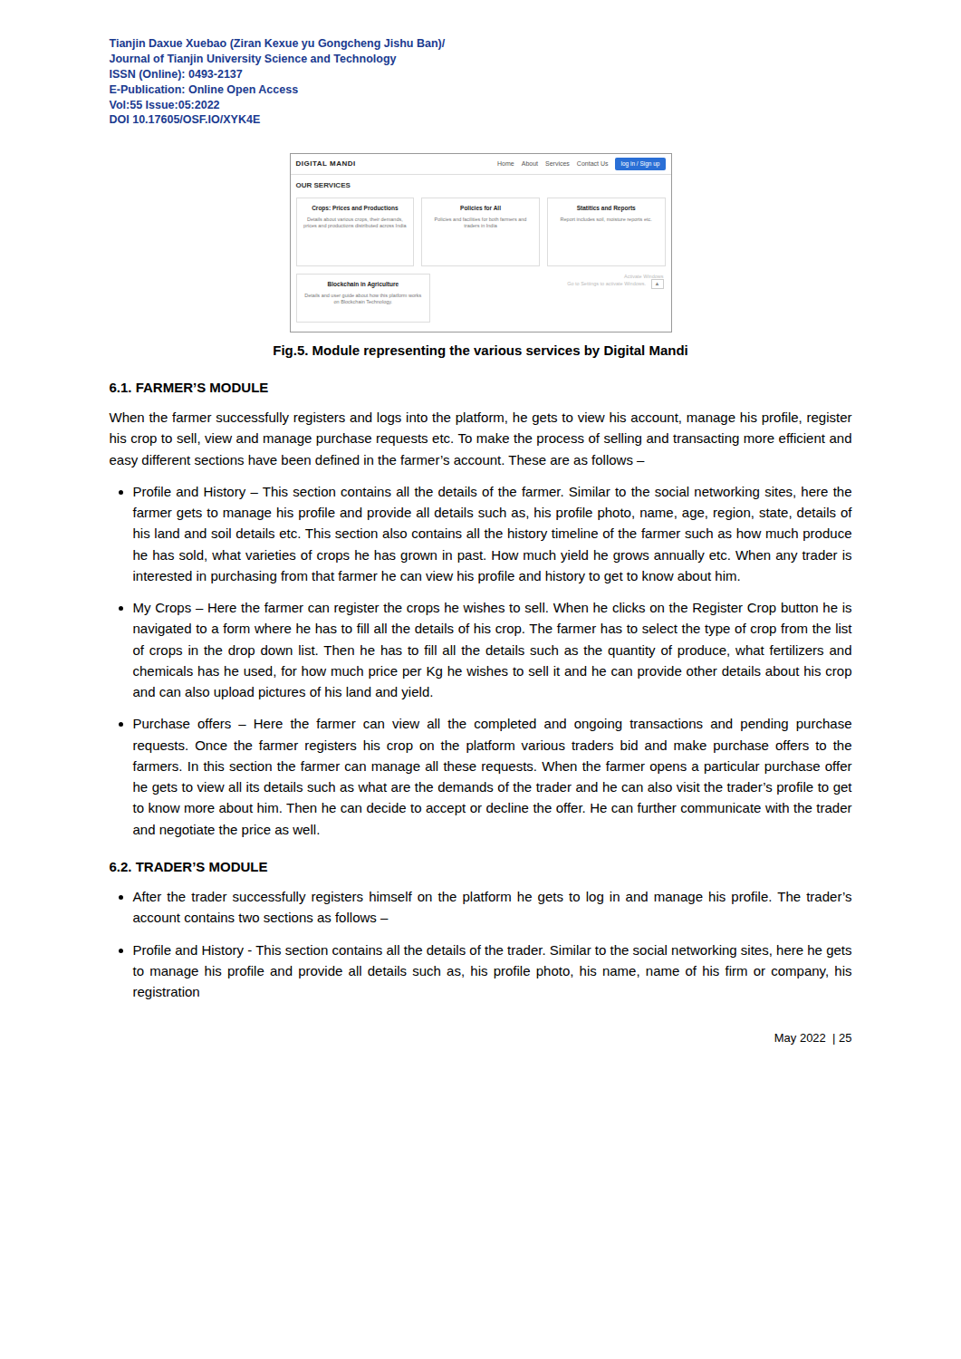Tianjin Daxue Xuebao (Ziran Kexue yu Gongcheng Jishu Ban)/
Journal of Tianjin University Science and Technology
ISSN (Online): 0493-2137
E-Publication: Online Open Access
Vol:55 Issue:05:2022
DOI 10.17605/OSF.IO/XYK4E
DIGITAL MANDI Home About Services Contact Us log in / Sign up
OUR SERVICES
Crops: Prices and Productions
Details about various crops, their demands, prices and productions distributed across India
Policies for All
Policies and facilities for both farmers and traders in India
Statitics and Reports
Report includes soil, moisture reports etc.
Blockchain in Agriculture
Details and user guide about how this platform works on Blockchain Technology.
Activate Windows
Go to Settings to activate Windows. ▲
Fig.5. Module representing the various services by Digital Mandi
6.1. FARMER’S MODULE
When the farmer successfully registers and logs into the platform, he gets to view his account, manage his profile, register his crop to sell, view and manage purchase requests etc. To make the process of selling and transacting more efficient and easy different sections have been defined in the farmer’s account. These are as follows –
Profile and History – This section contains all the details of the farmer. Similar to the social networking sites, here the farmer gets to manage his profile and provide all details such as, his profile photo, name, age, region, state, details of his land and soil details etc. This section also contains all the history timeline of the farmer such as how much produce he has sold, what varieties of crops he has grown in past. How much yield he grows annually etc. When any trader is interested in purchasing from that farmer he can view his profile and history to get to know about him.
My Crops – Here the farmer can register the crops he wishes to sell. When he clicks on the Register Crop button he is navigated to a form where he has to fill all the details of his crop. The farmer has to select the type of crop from the list of crops in the drop down list. Then he has to fill all the details such as the quantity of produce, what fertilizers and chemicals has he used, for how much price per Kg he wishes to sell it and he can provide other details about his crop and can also upload pictures of his land and yield.
Purchase offers – Here the farmer can view all the completed and ongoing transactions and pending purchase requests. Once the farmer registers his crop on the platform various traders bid and make purchase offers to the farmers. In this section the farmer can manage all these requests. When the farmer opens a particular purchase offer he gets to view all its details such as what are the demands of the trader and he can also visit the trader’s profile to get to know more about him. Then he can decide to accept or decline the offer. He can further communicate with the trader and negotiate the price as well.
6.2. TRADER’S MODULE
After the trader successfully registers himself on the platform he gets to log in and manage his profile. The trader’s account contains two sections as follows –
Profile and History - This section contains all the details of the trader. Similar to the social networking sites, here he gets to manage his profile and provide all details such as, his profile photo, his name, name of his firm or company, his registration
May 2022 | 25